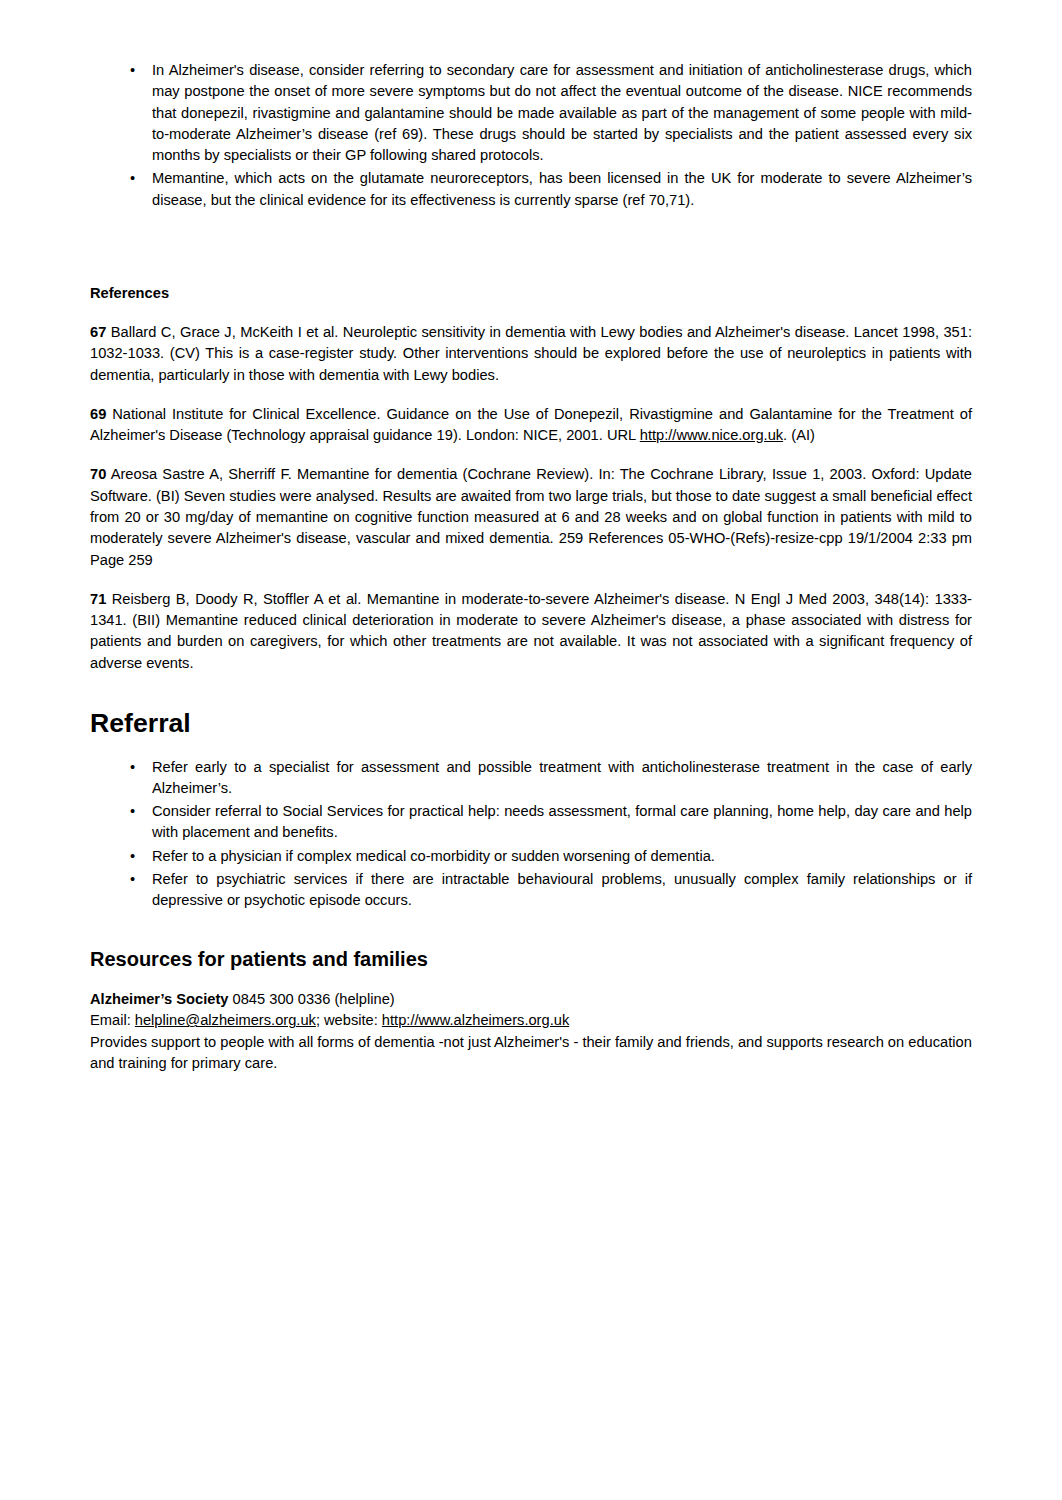In Alzheimer's disease, consider referring to secondary care for assessment and initiation of anticholinesterase drugs, which may postpone the onset of more severe symptoms but do not affect the eventual outcome of the disease. NICE recommends that donepezil, rivastigmine and galantamine should be made available as part of the management of some people with mild-to-moderate Alzheimer’s disease (ref 69). These drugs should be started by specialists and the patient assessed every six months by specialists or their GP following shared protocols.
Memantine, which acts on the glutamate neuroreceptors, has been licensed in the UK for moderate to severe Alzheimer’s disease, but the clinical evidence for its effectiveness is currently sparse (ref 70,71).
References
67 Ballard C, Grace J, McKeith I et al. Neuroleptic sensitivity in dementia with Lewy bodies and Alzheimer's disease. Lancet 1998, 351: 1032-1033. (CV) This is a case-register study. Other interventions should be explored before the use of neuroleptics in patients with dementia, particularly in those with dementia with Lewy bodies.
69 National Institute for Clinical Excellence. Guidance on the Use of Donepezil, Rivastigmine and Galantamine for the Treatment of Alzheimer's Disease (Technology appraisal guidance 19). London: NICE, 2001. URL http://www.nice.org.uk. (AI)
70 Areosa Sastre A, Sherriff F. Memantine for dementia (Cochrane Review). In: The Cochrane Library, Issue 1, 2003. Oxford: Update Software. (BI) Seven studies were analysed. Results are awaited from two large trials, but those to date suggest a small beneficial effect from 20 or 30 mg/day of memantine on cognitive function measured at 6 and 28 weeks and on global function in patients with mild to moderately severe Alzheimer's disease, vascular and mixed dementia. 259 References 05-WHO-(Refs)-resize-cpp 19/1/2004 2:33 pm Page 259
71 Reisberg B, Doody R, Stoffler A et al. Memantine in moderate-to-severe Alzheimer's disease. N Engl J Med 2003, 348(14): 1333-1341. (BII) Memantine reduced clinical deterioration in moderate to severe Alzheimer's disease, a phase associated with distress for patients and burden on caregivers, for which other treatments are not available. It was not associated with a significant frequency of adverse events.
Referral
Refer early to a specialist for assessment and possible treatment with anticholinesterase treatment in the case of early Alzheimer’s.
Consider referral to Social Services for practical help: needs assessment, formal care planning, home help, day care and help with placement and benefits.
Refer to a physician if complex medical co-morbidity or sudden worsening of dementia.
Refer to psychiatric services if there are intractable behavioural problems, unusually complex family relationships or if depressive or psychotic episode occurs.
Resources for patients and families
Alzheimer’s Society 0845 300 0336 (helpline)
Email: helpline@alzheimers.org.uk; website: http://www.alzheimers.org.uk
Provides support to people with all forms of dementia -not just Alzheimer's - their family and friends, and supports research on education and training for primary care.